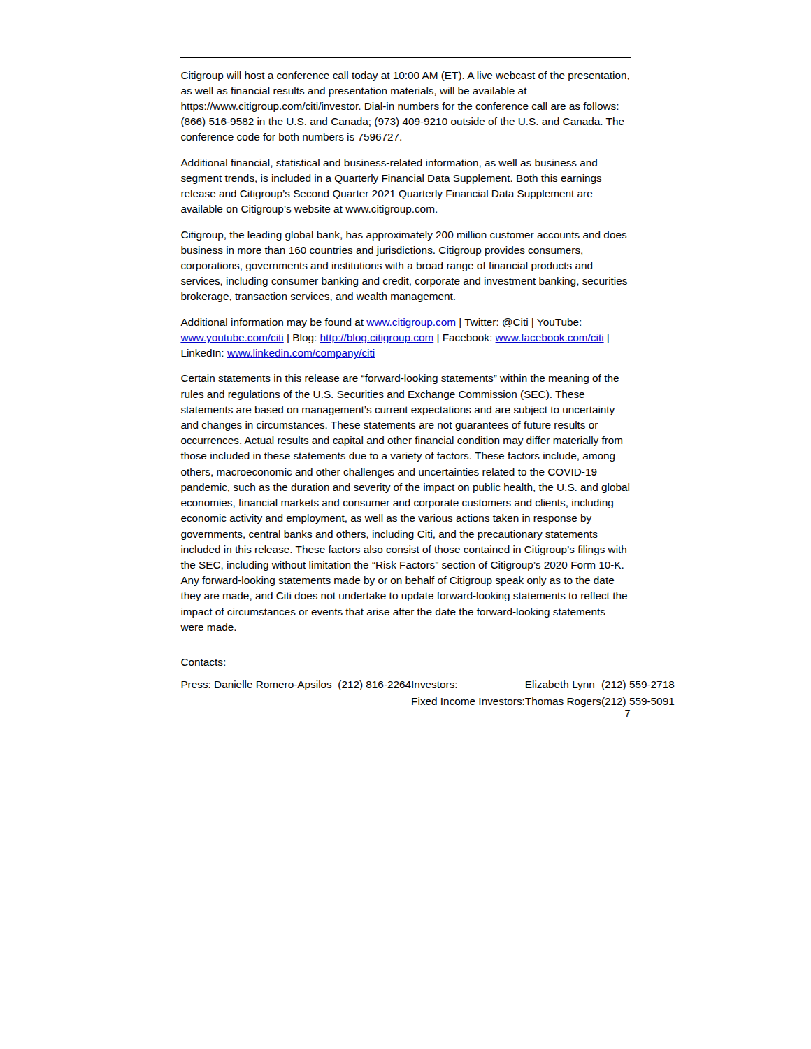Citigroup will host a conference call today at 10:00 AM (ET). A live webcast of the presentation, as well as financial results and presentation materials, will be available at https://www.citigroup.com/citi/investor. Dial-in numbers for the conference call are as follows: (866) 516-9582 in the U.S. and Canada; (973) 409-9210 outside of the U.S. and Canada. The conference code for both numbers is 7596727.
Additional financial, statistical and business-related information, as well as business and segment trends, is included in a Quarterly Financial Data Supplement. Both this earnings release and Citigroup’s Second Quarter 2021 Quarterly Financial Data Supplement are available on Citigroup’s website at www.citigroup.com.
Citigroup, the leading global bank, has approximately 200 million customer accounts and does business in more than 160 countries and jurisdictions. Citigroup provides consumers, corporations, governments and institutions with a broad range of financial products and services, including consumer banking and credit, corporate and investment banking, securities brokerage, transaction services, and wealth management.
Additional information may be found at www.citigroup.com | Twitter: @Citi | YouTube: www.youtube.com/citi | Blog: http://blog.citigroup.com | Facebook: www.facebook.com/citi | LinkedIn: www.linkedin.com/company/citi
Certain statements in this release are “forward-looking statements” within the meaning of the rules and regulations of the U.S. Securities and Exchange Commission (SEC). These statements are based on management’s current expectations and are subject to uncertainty and changes in circumstances. These statements are not guarantees of future results or occurrences. Actual results and capital and other financial condition may differ materially from those included in these statements due to a variety of factors. These factors include, among others, macroeconomic and other challenges and uncertainties related to the COVID-19 pandemic, such as the duration and severity of the impact on public health, the U.S. and global economies, financial markets and consumer and corporate customers and clients, including economic activity and employment, as well as the various actions taken in response by governments, central banks and others, including Citi, and the precautionary statements included in this release. These factors also consist of those contained in Citigroup’s filings with the SEC, including without limitation the “Risk Factors” section of Citigroup’s 2020 Form 10-K. Any forward-looking statements made by or on behalf of Citigroup speak only as to the date they are made, and Citi does not undertake to update forward-looking statements to reflect the impact of circumstances or events that arise after the date the forward-looking statements were made.
Contacts:
| Press: Danielle Romero-Apsilos (212) 816-2264 | Investors: | Elizabeth Lynn | (212) 559-2718 |
| | Fixed Income Investors: | Thomas Rogers | (212) 559-5091 |
7